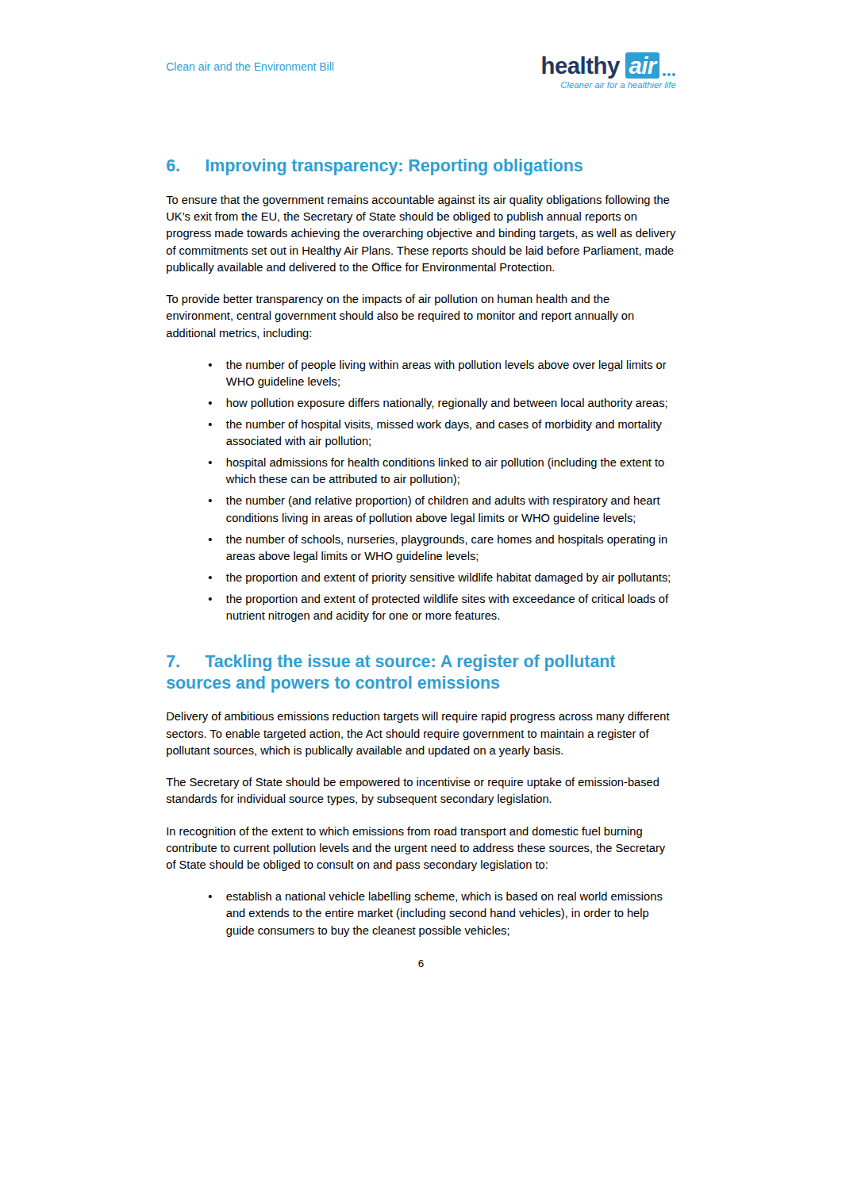Clean air and the Environment Bill
healthy air
Cleaner air for a healthier life
6. Improving transparency: Reporting obligations
To ensure that the government remains accountable against its air quality obligations following the UK’s exit from the EU, the Secretary of State should be obliged to publish annual reports on progress made towards achieving the overarching objective and binding targets, as well as delivery of commitments set out in Healthy Air Plans. These reports should be laid before Parliament, made publically available and delivered to the Office for Environmental Protection.
To provide better transparency on the impacts of air pollution on human health and the environment, central government should also be required to monitor and report annually on additional metrics, including:
the number of people living within areas with pollution levels above over legal limits or WHO guideline levels;
how pollution exposure differs nationally, regionally and between local authority areas;
the number of hospital visits, missed work days, and cases of morbidity and mortality associated with air pollution;
hospital admissions for health conditions linked to air pollution (including the extent to which these can be attributed to air pollution);
the number (and relative proportion) of children and adults with respiratory and heart conditions living in areas of pollution above legal limits or WHO guideline levels;
the number of schools, nurseries, playgrounds, care homes and hospitals operating in areas above legal limits or WHO guideline levels;
the proportion and extent of priority sensitive wildlife habitat damaged by air pollutants;
the proportion and extent of protected wildlife sites with exceedance of critical loads of nutrient nitrogen and acidity for one or more features.
7. Tackling the issue at source: A register of pollutant sources and powers to control emissions
Delivery of ambitious emissions reduction targets will require rapid progress across many different sectors. To enable targeted action, the Act should require government to maintain a register of pollutant sources, which is publically available and updated on a yearly basis.
The Secretary of State should be empowered to incentivise or require uptake of emission-based standards for individual source types, by subsequent secondary legislation.
In recognition of the extent to which emissions from road transport and domestic fuel burning contribute to current pollution levels and the urgent need to address these sources, the Secretary of State should be obliged to consult on and pass secondary legislation to:
establish a national vehicle labelling scheme, which is based on real world emissions and extends to the entire market (including second hand vehicles), in order to help guide consumers to buy the cleanest possible vehicles;
6